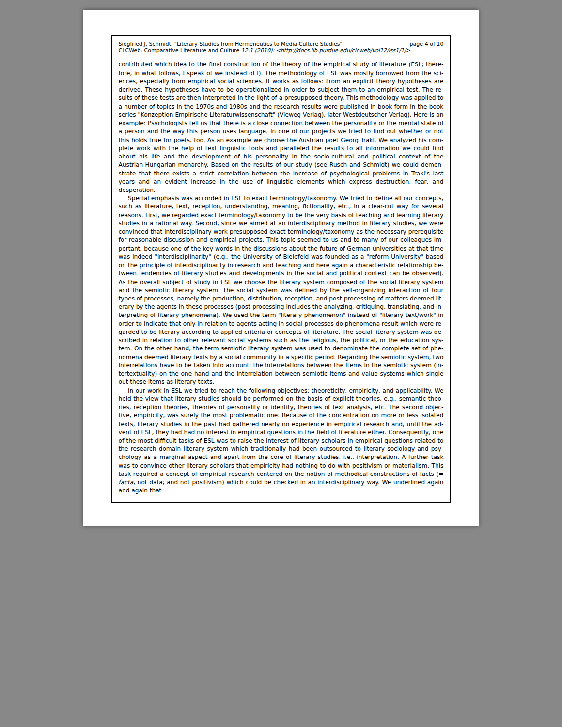Siegfried J. Schmidt, "Literary Studies from Hermeneutics to Media Culture Studies" page 4 of 10
CLCWeb: Comparative Literature and Culture 12.1 (2010): <http://docs.lib.purdue.edu/clcweb/vol12/iss1/1/>
contributed which idea to the final construction of the theory of the empirical study of literature (ESL; therefore, in what follows, I speak of we instead of I). The methodology of ESL was mostly borrowed from the sciences, especially from empirical social sciences. It works as follows: From an explicit theory hypotheses are derived. These hypotheses have to be operationalized in order to subject them to an empirical test. The results of these tests are then interpreted in the light of a presupposed theory. This methodology was applied to a number of topics in the 1970s and 1980s and the research results were published in book form in the book series "Konzeption Empirische Literaturwissenschaft" (Vieweg Verlag), later Westdeutscher Verlag). Here is an example: Psychologists tell us that there is a close connection between the personality or the mental state of a person and the way this person uses language. In one of our projects we tried to find out whether or not this holds true for poets, too. As an example we choose the Austrian poet Georg Trakl. We analyzed his complete work with the help of text linguistic tools and paralleled the results to all information we could find about his life and the development of his personality in the socio-cultural and political context of the Austrian-Hungarian monarchy. Based on the results of our study (see Rusch and Schmidt) we could demonstrate that there exists a strict correlation between the increase of psychological problems in Trakl's last years and an evident increase in the use of linguistic elements which express destruction, fear, and desperation.
Special emphasis was accorded in ESL to exact terminology/taxonomy. We tried to define all our concepts, such as literature, text, reception, understanding, meaning, fictionality, etc., in a clear-cut way for several reasons. First, we regarded exact terminology/taxonomy to be the very basis of teaching and learning literary studies in a rational way. Second, since we aimed at an interdisciplinary method in literary studies, we were convinced that interdisciplinary work presupposed exact terminology/taxonomy as the necessary prerequisite for reasonable discussion and empirical projects. This topic seemed to us and to many of our colleagues important, because one of the key words in the discussions about the future of German universities at that time was indeed "interdisciplinarity" (e.g., the University of Bielefeld was founded as a "reform University" based on the principle of interdisciplinarity in research and teaching and here again a characteristic relationship between tendencies of literary studies and developments in the social and political context can be observed). As the overall subject of study in ESL we choose the literary system composed of the social literary system and the semiotic literary system. The social system was defined by the self-organizing interaction of four types of processes, namely the production, distribution, reception, and post-processing of matters deemed literary by the agents in these processes (post-processing includes the analyzing, critiquing, translating, and interpreting of literary phenomena). We used the term "literary phenomenon" instead of "literary text/work" in order to indicate that only in relation to agents acting in social processes do phenomena result which were regarded to be literary according to applied criteria or concepts of literature. The social literary system was described in relation to other relevant social systems such as the religious, the political, or the education system. On the other hand, the term semiotic literary system was used to denominate the complete set of phenomena deemed literary texts by a social community in a specific period. Regarding the semiotic system, two interrelations have to be taken into account: the interrelations between the items in the semiotic system (intertextuality) on the one hand and the interrelation between semiotic items and value systems which single out these items as literary texts.
In our work in ESL we tried to reach the following objectives: theoreticity, empiricity, and applicability. We held the view that literary studies should be performed on the basis of explicit theories, e.g., semantic theories, reception theories, theories of personality or identity, theories of text analysis, etc. The second objective, empiricity, was surely the most problematic one. Because of the concentration on more or less isolated texts, literary studies in the past had gathered nearly no experience in empirical research and, until the advent of ESL, they had had no interest in empirical questions in the field of literature either. Consequently, one of the most difficult tasks of ESL was to raise the interest of literary scholars in empirical questions related to the research domain literary system which traditionally had been outsourced to literary sociology and psychology as a marginal aspect and apart from the core of literary studies, i.e., interpretation. A further task was to convince other literary scholars that empiricity had nothing to do with positivism or materialism. This task required a concept of empirical research centered on the notion of methodical constructions of facts (= facta, not data; and not positivism) which could be checked in an interdisciplinary way. We underlined again and again that